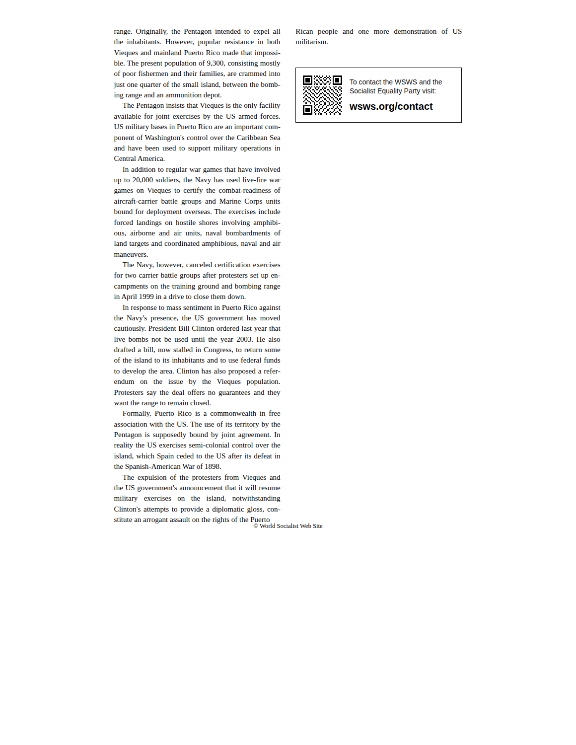range. Originally, the Pentagon intended to expel all the inhabitants. However, popular resistance in both Vieques and mainland Puerto Rico made that impossible. The present population of 9,300, consisting mostly of poor fishermen and their families, are crammed into just one quarter of the small island, between the bombing range and an ammunition depot.
The Pentagon insists that Vieques is the only facility available for joint exercises by the US armed forces. US military bases in Puerto Rico are an important component of Washington's control over the Caribbean Sea and have been used to support military operations in Central America.
In addition to regular war games that have involved up to 20,000 soldiers, the Navy has used live-fire war games on Vieques to certify the combat-readiness of aircraft-carrier battle groups and Marine Corps units bound for deployment overseas. The exercises include forced landings on hostile shores involving amphibious, airborne and air units, naval bombardments of land targets and coordinated amphibious, naval and air maneuvers.
The Navy, however, canceled certification exercises for two carrier battle groups after protesters set up encampments on the training ground and bombing range in April 1999 in a drive to close them down.
In response to mass sentiment in Puerto Rico against the Navy's presence, the US government has moved cautiously. President Bill Clinton ordered last year that live bombs not be used until the year 2003. He also drafted a bill, now stalled in Congress, to return some of the island to its inhabitants and to use federal funds to develop the area. Clinton has also proposed a referendum on the issue by the Vieques population. Protesters say the deal offers no guarantees and they want the range to remain closed.
Formally, Puerto Rico is a commonwealth in free association with the US. The use of its territory by the Pentagon is supposedly bound by joint agreement. In reality the US exercises semi-colonial control over the island, which Spain ceded to the US after its defeat in the Spanish-American War of 1898.
The expulsion of the protesters from Vieques and the US government's announcement that it will resume military exercises on the island, notwithstanding Clinton's attempts to provide a diplomatic gloss, constitute an arrogant assault on the rights of the Puerto
Rican people and one more demonstration of US militarism.
To contact the WSWS and the
Socialist Equality Party visit:
wsws.org/contact
© World Socialist Web Site